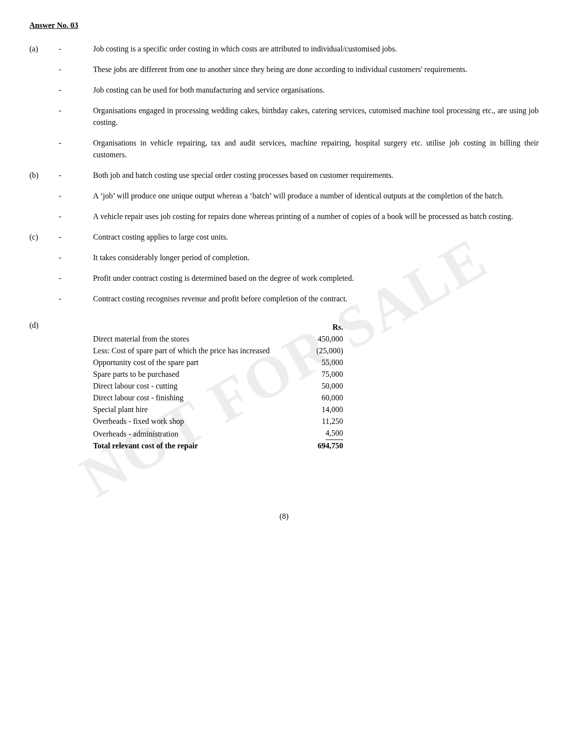NOT FOR SALE
Answer No. 03
(a)
-
Job costing is a specific order costing in which costs are attributed to individual/customised jobs.
-
These jobs are different from one to another since they being are done according to individual customers' requirements.
-
Job costing can be used for both manufacturing and service organisations.
-
Organisations engaged in processing wedding cakes, birthday cakes, catering services, cutomised machine tool processing etc., are using job costing.
-
Organisations in vehicle repairing, tax and audit services, machine repairing, hospital surgery etc. utilise job costing in billing their customers.
(b)
-
Both job and batch costing use special order costing processes based on customer requirements.
-
A ‘job’ will produce one unique output whereas a ‘batch’ will produce a number of identical outputs at the completion of the batch.
-
A vehicle repair uses job costing for repairs done whereas printing of a number of copies of a book will be processed as batch costing.
(c)
-
Contract costing applies to large cost units.
-
It takes considerably longer period of completion.
-
Profit under contract costing is determined based on the degree of work completed.
-
Contract costing recognises revenue and profit before completion of the contract.
(d)
| | Rs. |
| Direct material from the stores | 450,000 |
| Less: Cost of spare part of which the price has increased | (25,000) |
| Opportunity cost of the spare part | 55,000 |
| Spare parts to be purchased | 75,000 |
| Direct labour cost - cutting | 50,000 |
| Direct labour cost - finishing | 60,000 |
| Special plant hire | 14,000 |
| Overheads - fixed work shop | 11,250 |
| Overheads - administration | 4,500 |
| Total relevant cost of the repair | 694,750 |
(8)